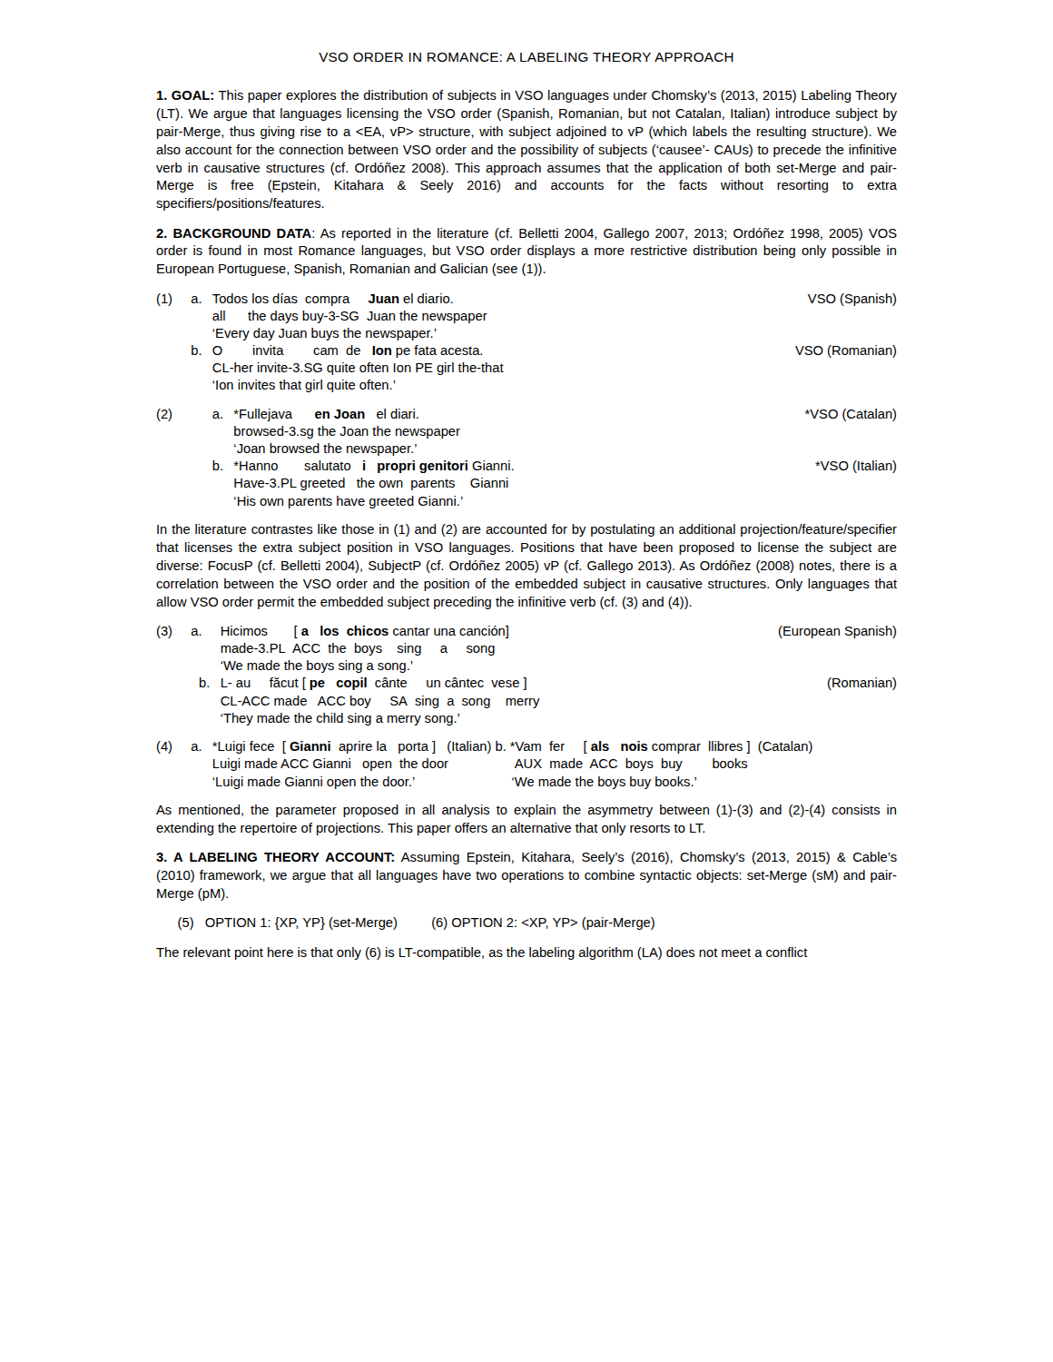VSO ORDER IN ROMANCE: A LABELING THEORY APPROACH
1. GOAL: This paper explores the distribution of subjects in VSO languages under Chomsky’s (2013, 2015) Labeling Theory (LT). We argue that languages licensing the VSO order (Spanish, Romanian, but not Catalan, Italian) introduce subject by pair-Merge, thus giving rise to a <EA, vP> structure, with subject adjoined to vP (which labels the resulting structure). We also account for the connection between VSO order and the possibility of subjects (‘causee’- CAUs) to precede the infinitive verb in causative structures (cf. Ordóñez 2008). This approach assumes that the application of both set-Merge and pair-Merge is free (Epstein, Kitahara & Seely 2016) and accounts for the facts without resorting to extra specifiers/positions/features.
2. BACKGROUND DATA: As reported in the literature (cf. Belletti 2004, Gallego 2007, 2013; Ordóñez 1998, 2005) VOS order is found in most Romance languages, but VSO order displays a more restrictive distribution being only possible in European Portuguese, Spanish, Romanian and Galician (see (1)).
| (1) | a. | Todos los días compra Juan el diario. | VSO (Spanish) |
| | | all the days buy-3-SG Juan the newspaper | |
| | | ‘Every day Juan buys the newspaper.’ | |
| | b. | O invita cam de Ion pe fata acesta. | VSO (Romanian) |
| | | CL-her invite-3.SG quite often Ion PE girl the-that | |
| | | ‘Ion invites that girl quite often.’ | |
| (2) | a. | *Fullejava en Joan el diari. | *VSO (Catalan) |
| | | browsed-3.sg the Joan the newspaper | |
| | | ‘Joan browsed the newspaper.’ | |
| | b. | *Hanno salutato i propri genitori Gianni. | *VSO (Italian) |
| | | Have-3.PL greeted the own parents Gianni | |
| | | ‘His own parents have greeted Gianni.’ | |
In the literature contrastes like those in (1) and (2) are accounted for by postulating an additional projection/feature/specifier that licenses the extra subject position in VSO languages. Positions that have been proposed to license the subject are diverse: FocusP (cf. Belletti 2004), SubjectP (cf. Ordóñez 2005) vP (cf. Gallego 2013). As Ordóñez (2008) notes, there is a correlation between the VSO order and the position of the embedded subject in causative structures. Only languages that allow VSO order permit the embedded subject preceding the infinitive verb (cf. (3) and (4)).
| (3) | a. | Hicimos [ a los chicos cantar una canción] | (European Spanish) |
| | | made-3.PL ACC the boys sing a song | |
| | | ‘We made the boys sing a song.’ | |
| | b. | L- au făcut [ pe copil cânte un cântec vese ] | (Romanian) |
| | | CL-ACC made ACC boy SA sing a song merry | |
| | | ‘They made the child sing a merry song.’ | |
| (4) | a. | *Luigi fece [ Gianni aprire la porta ] (Italian) b. *Vam fer [ als nois comprar llibres ] (Catalan) |
| | | Luigi made ACC Gianni open the door AUX made ACC boys buy books |
| | | ‘Luigi made Gianni open the door.’ ‘We made the boys buy books.’ |
As mentioned, the parameter proposed in all analysis to explain the asymmetry between (1)-(3) and (2)-(4) consists in extending the repertoire of projections. This paper offers an alternative that only resorts to LT.
3. A LABELING THEORY ACCOUNT: Assuming Epstein, Kitahara, Seely’s (2016), Chomsky’s (2013, 2015) & Cable’s (2010) framework, we argue that all languages have two operations to combine syntactic objects: set-Merge (sM) and pair-Merge (pM).
(5) OPTION 1: {XP, YP} (set-Merge)(6) OPTION 2: <XP, YP> (pair-Merge)
The relevant point here is that only (6) is LT-compatible, as the labeling algorithm (LA) does not meet a conflict